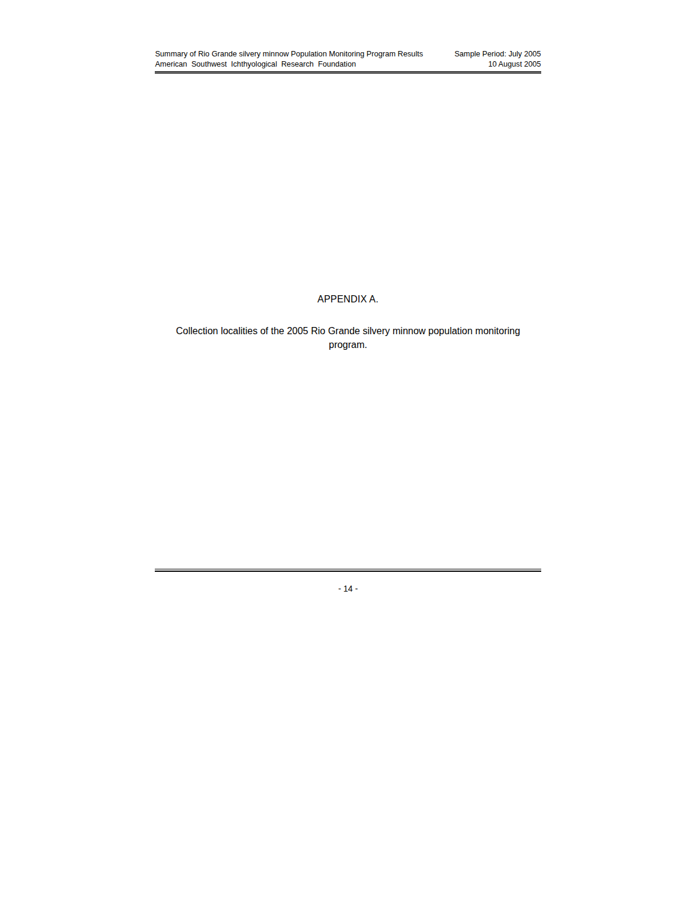Summary of Rio Grande silvery minnow Population Monitoring Program Results
Sample Period: July 2005
American Southwest Ichthyological Research Foundation
10 August 2005
APPENDIX A.
Collection localities of the 2005 Rio Grande silvery minnow population monitoring program.
- 14 -